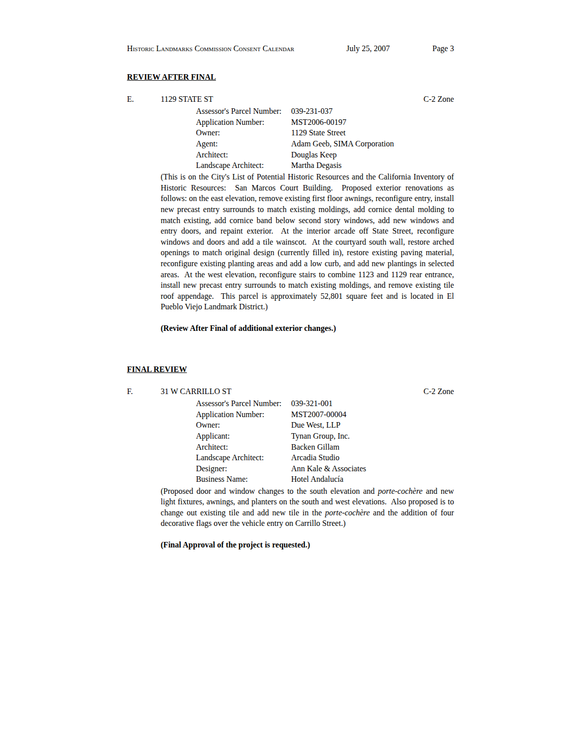Historic Landmarks Commission Consent Calendar
July 25, 2007
Page 3
REVIEW AFTER FINAL
E.
1129 STATE ST
C-2 Zone
| Assessor's Parcel Number: | 039-231-037 |
| Application Number: | MST2006-00197 |
| Owner: | 1129 State Street |
| Agent: | Adam Geeb, SIMA Corporation |
| Architect: | Douglas Keep |
| Landscape Architect: | Martha Degasis |
(This is on the City's List of Potential Historic Resources and the California Inventory of Historic Resources: San Marcos Court Building. Proposed exterior renovations as follows: on the east elevation, remove existing first floor awnings, reconfigure entry, install new precast entry surrounds to match existing moldings, add cornice dental molding to match existing, add cornice band below second story windows, add new windows and entry doors, and repaint exterior. At the interior arcade off State Street, reconfigure windows and doors and add a tile wainscot. At the courtyard south wall, restore arched openings to match original design (currently filled in), restore existing paving material, reconfigure existing planting areas and add a low curb, and add new plantings in selected areas. At the west elevation, reconfigure stairs to combine 1123 and 1129 rear entrance, install new precast entry surrounds to match existing moldings, and remove existing tile roof appendage. This parcel is approximately 52,801 square feet and is located in El Pueblo Viejo Landmark District.)
(Review After Final of additional exterior changes.)
FINAL REVIEW
F.
31 W CARRILLO ST
C-2 Zone
| Assessor's Parcel Number: | 039-321-001 |
| Application Number: | MST2007-00004 |
| Owner: | Due West, LLP |
| Applicant: | Tynan Group, Inc. |
| Architect: | Backen Gillam |
| Landscape Architect: | Arcadia Studio |
| Designer: | Ann Kale & Associates |
| Business Name: | Hotel Andalucía |
(Proposed door and window changes to the south elevation and porte-cochère and new light fixtures, awnings, and planters on the south and west elevations. Also proposed is to change out existing tile and add new tile in the porte-cochère and the addition of four decorative flags over the vehicle entry on Carrillo Street.)
(Final Approval of the project is requested.)